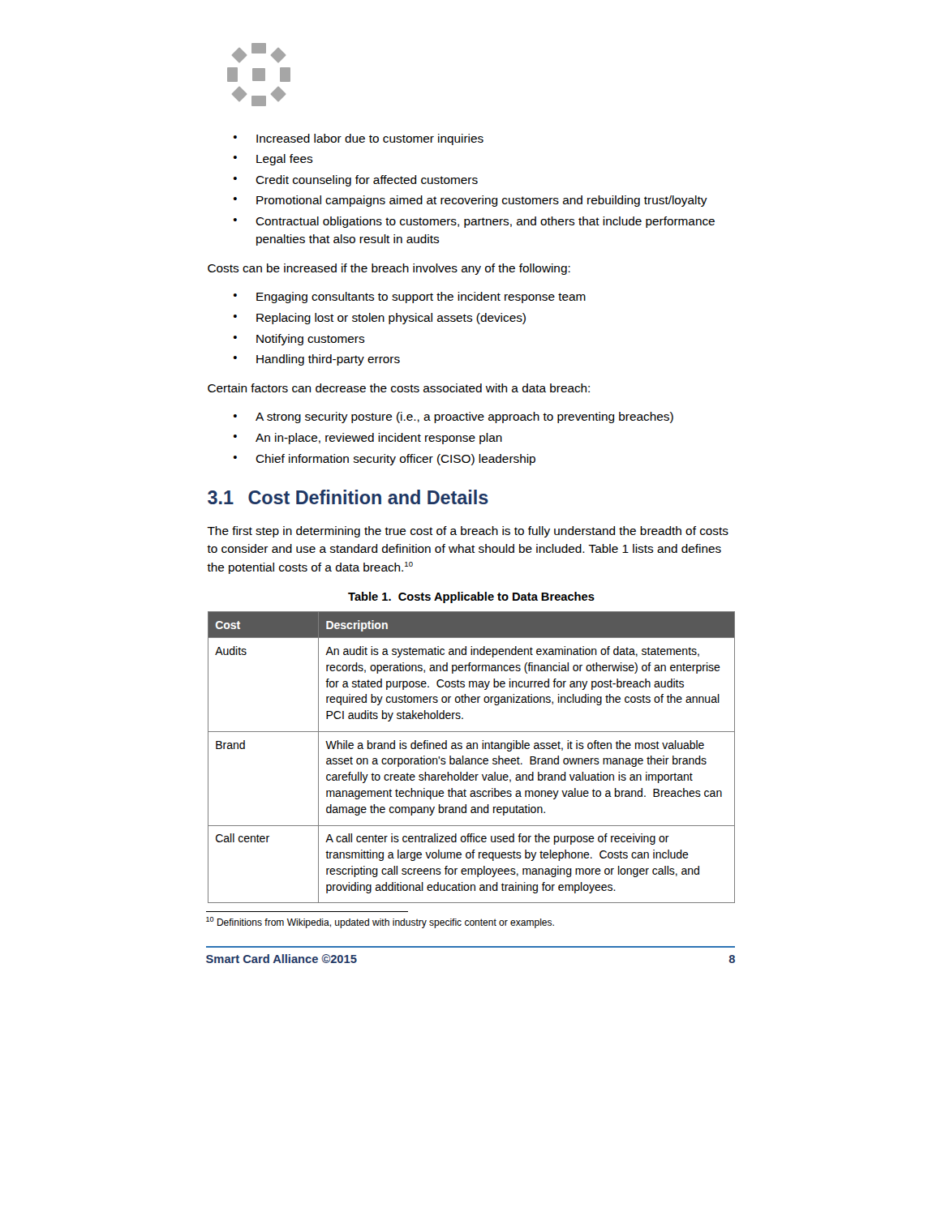Increased labor due to customer inquiries
Legal fees
Credit counseling for affected customers
Promotional campaigns aimed at recovering customers and rebuilding trust/loyalty
Contractual obligations to customers, partners, and others that include performance penalties that also result in audits
Costs can be increased if the breach involves any of the following:
Engaging consultants to support the incident response team
Replacing lost or stolen physical assets (devices)
Notifying customers
Handling third-party errors
Certain factors can decrease the costs associated with a data breach:
A strong security posture (i.e., a proactive approach to preventing breaches)
An in-place, reviewed incident response plan
Chief information security officer (CISO) leadership
3.1 Cost Definition and Details
The first step in determining the true cost of a breach is to fully understand the breadth of costs to consider and use a standard definition of what should be included. Table 1 lists and defines the potential costs of a data breach.10
Table 1. Costs Applicable to Data Breaches
| Cost | Description |
| --- | --- |
| Audits | An audit is a systematic and independent examination of data, statements, records, operations, and performances (financial or otherwise) of an enterprise for a stated purpose. Costs may be incurred for any post-breach audits required by customers or other organizations, including the costs of the annual PCI audits by stakeholders. |
| Brand | While a brand is defined as an intangible asset, it is often the most valuable asset on a corporation's balance sheet. Brand owners manage their brands carefully to create shareholder value, and brand valuation is an important management technique that ascribes a money value to a brand. Breaches can damage the company brand and reputation. |
| Call center | A call center is centralized office used for the purpose of receiving or transmitting a large volume of requests by telephone. Costs can include rescripting call screens for employees, managing more or longer calls, and providing additional education and training for employees. |
10 Definitions from Wikipedia, updated with industry specific content or examples.
Smart Card Alliance ©2015 8